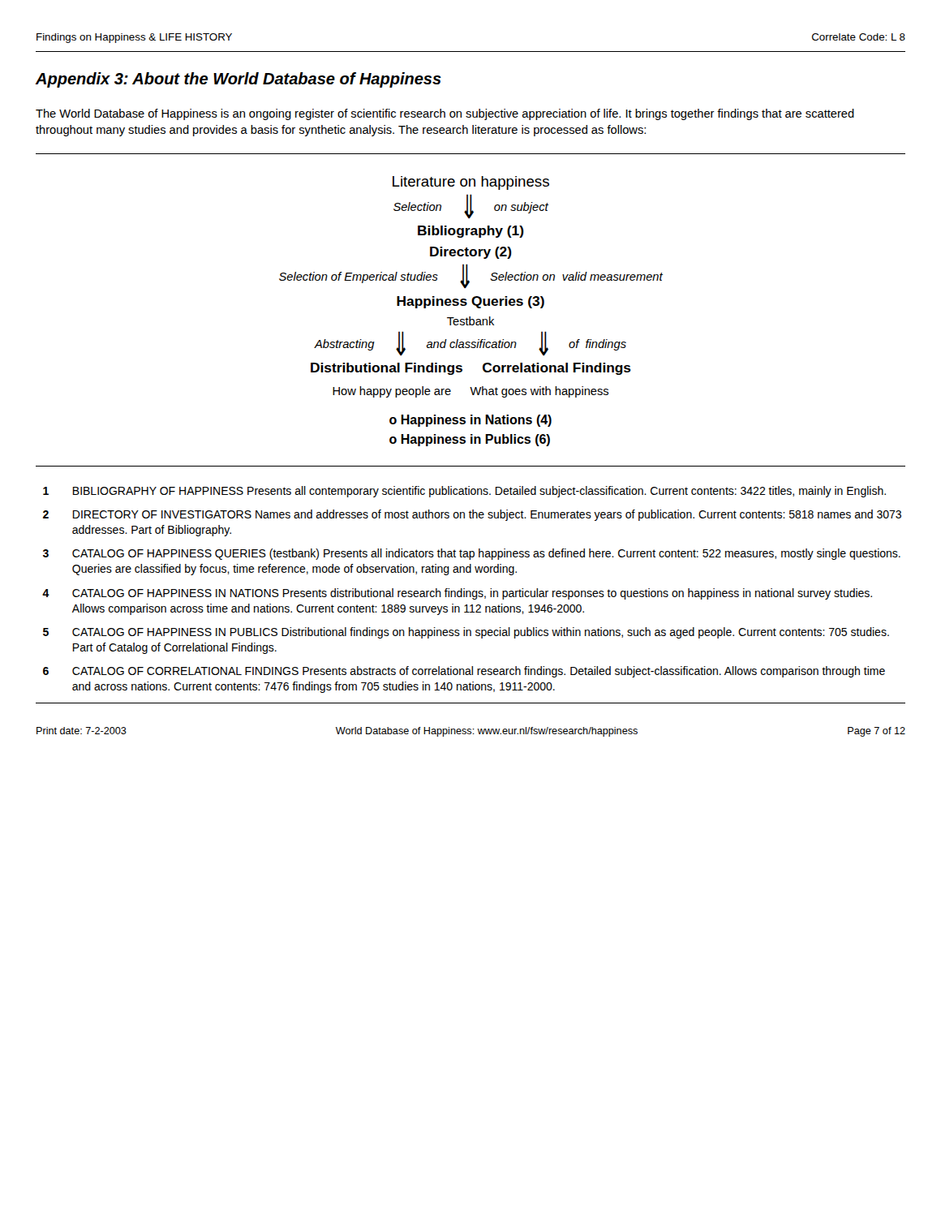Findings on Happiness & LIFE HISTORY Correlate Code: L 8
Appendix 3: About the World Database of Happiness
The World Database of Happiness is an ongoing register of scientific research on subjective appreciation of life. It brings together findings that are scattered throughout many studies and provides a basis for synthetic analysis. The research literature is processed as follows:
Literature on happiness
Selection ⇓ on subject
Bibliography (1)
Directory (2)
Selection of Emperical studies ⇓ Selection on valid measurement
Happiness Queries (3)
Testbank
Abstracting ⇓ and classification ⇓ of findings
Distributional Findings
Correlational Findings
How happy people are
What goes with happiness
o Happiness in Nations (4)
o Happiness in Publics (6)
BIBLIOGRAPHY OF HAPPINESS Presents all contemporary scientific publications. Detailed subject-classification. Current contents: 3422 titles, mainly in English.
DIRECTORY OF INVESTIGATORS Names and addresses of most authors on the subject. Enumerates years of publication. Current contents: 5818 names and 3073 addresses. Part of Bibliography.
CATALOG OF HAPPINESS QUERIES (testbank) Presents all indicators that tap happiness as defined here. Current content: 522 measures, mostly single questions. Queries are classified by focus, time reference, mode of observation, rating and wording.
CATALOG OF HAPPINESS IN NATIONS Presents distributional research findings, in particular responses to questions on happiness in national survey studies. Allows comparison across time and nations. Current content: 1889 surveys in 112 nations, 1946-2000.
CATALOG OF HAPPINESS IN PUBLICS Distributional findings on happiness in special publics within nations, such as aged people. Current contents: 705 studies. Part of Catalog of Correlational Findings.
CATALOG OF CORRELATIONAL FINDINGS Presents abstracts of correlational research findings. Detailed subject-classification. Allows comparison through time and across nations. Current contents: 7476 findings from 705 studies in 140 nations, 1911-2000.
Print date: 7-2-2003 World Database of Happiness: www.eur.nl/fsw/research/happiness Page 7 of 12